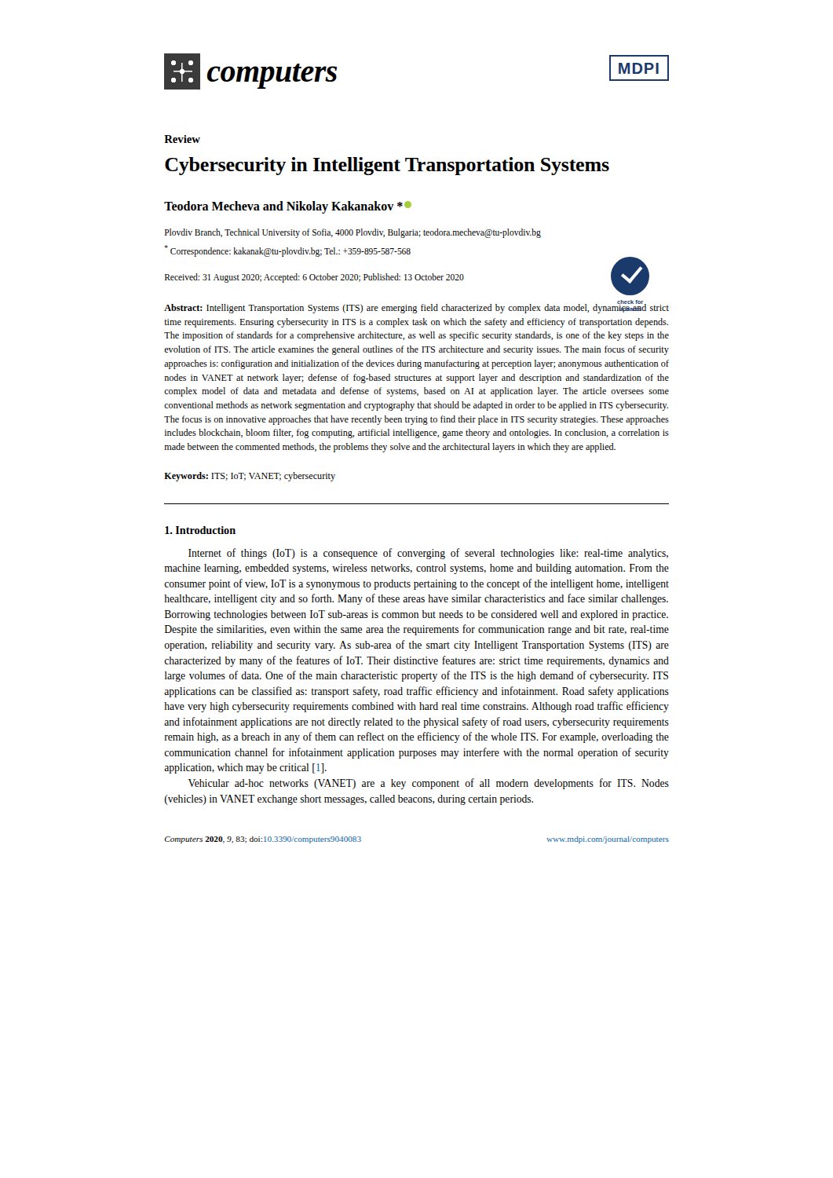computers
MDPI
Review
Cybersecurity in Intelligent Transportation Systems
Teodora Mecheva and Nikolay Kakanakov *
Plovdiv Branch, Technical University of Sofia, 4000 Plovdiv, Bulgaria; teodora.mecheva@tu-plovdiv.bg
* Correspondence: kakanak@tu-plovdiv.bg; Tel.: +359-895-587-568
Received: 31 August 2020; Accepted: 6 October 2020; Published: 13 October 2020
check for
updates
Abstract: Intelligent Transportation Systems (ITS) are emerging field characterized by complex data model, dynamics and strict time requirements. Ensuring cybersecurity in ITS is a complex task on which the safety and efficiency of transportation depends. The imposition of standards for a comprehensive architecture, as well as specific security standards, is one of the key steps in the evolution of ITS. The article examines the general outlines of the ITS architecture and security issues. The main focus of security approaches is: configuration and initialization of the devices during manufacturing at perception layer; anonymous authentication of nodes in VANET at network layer; defense of fog-based structures at support layer and description and standardization of the complex model of data and metadata and defense of systems, based on AI at application layer. The article oversees some conventional methods as network segmentation and cryptography that should be adapted in order to be applied in ITS cybersecurity. The focus is on innovative approaches that have recently been trying to find their place in ITS security strategies. These approaches includes blockchain, bloom filter, fog computing, artificial intelligence, game theory and ontologies. In conclusion, a correlation is made between the commented methods, the problems they solve and the architectural layers in which they are applied.
Keywords: ITS; IoT; VANET; cybersecurity
1. Introduction
Internet of things (IoT) is a consequence of converging of several technologies like: real-time analytics, machine learning, embedded systems, wireless networks, control systems, home and building automation. From the consumer point of view, IoT is a synonymous to products pertaining to the concept of the intelligent home, intelligent healthcare, intelligent city and so forth. Many of these areas have similar characteristics and face similar challenges. Borrowing technologies between IoT sub-areas is common but needs to be considered well and explored in practice. Despite the similarities, even within the same area the requirements for communication range and bit rate, real-time operation, reliability and security vary. As sub-area of the smart city Intelligent Transportation Systems (ITS) are characterized by many of the features of IoT. Their distinctive features are: strict time requirements, dynamics and large volumes of data. One of the main characteristic property of the ITS is the high demand of cybersecurity. ITS applications can be classified as: transport safety, road traffic efficiency and infotainment. Road safety applications have very high cybersecurity requirements combined with hard real time constrains. Although road traffic efficiency and infotainment applications are not directly related to the physical safety of road users, cybersecurity requirements remain high, as a breach in any of them can reflect on the efficiency of the whole ITS. For example, overloading the communication channel for infotainment application purposes may interfere with the normal operation of security application, which may be critical [1].
Vehicular ad-hoc networks (VANET) are a key component of all modern developments for ITS. Nodes (vehicles) in VANET exchange short messages, called beacons, during certain periods.
Computers 2020, 9, 83; doi:10.3390/computers9040083
www.mdpi.com/journal/computers